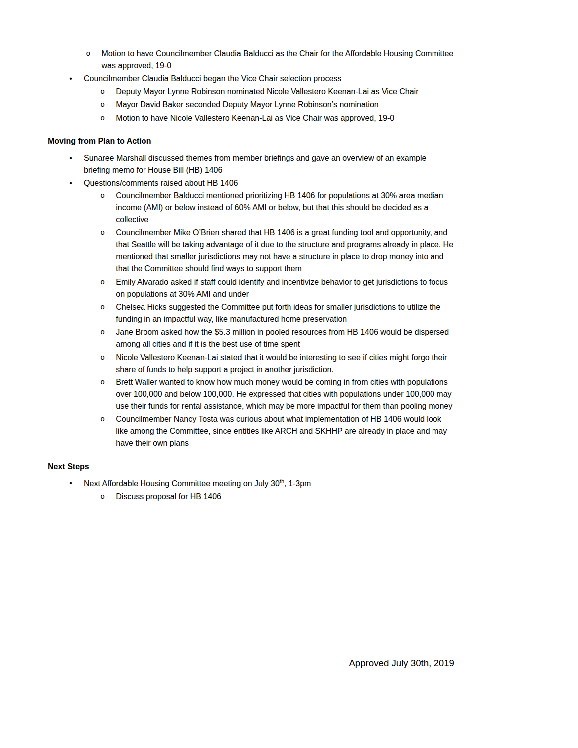Motion to have Councilmember Claudia Balducci as the Chair for the Affordable Housing Committee was approved, 19-0
Councilmember Claudia Balducci began the Vice Chair selection process
Deputy Mayor Lynne Robinson nominated Nicole Vallestero Keenan-Lai as Vice Chair
Mayor David Baker seconded Deputy Mayor Lynne Robinson’s nomination
Motion to have Nicole Vallestero Keenan-Lai as Vice Chair was approved, 19-0
Moving from Plan to Action
Sunaree Marshall discussed themes from member briefings and gave an overview of an example briefing memo for House Bill (HB) 1406
Questions/comments raised about HB 1406
Councilmember Balducci mentioned prioritizing HB 1406 for populations at 30% area median income (AMI) or below instead of 60% AMI or below, but that this should be decided as a collective
Councilmember Mike O’Brien shared that HB 1406 is a great funding tool and opportunity, and that Seattle will be taking advantage of it due to the structure and programs already in place. He mentioned that smaller jurisdictions may not have a structure in place to drop money into and that the Committee should find ways to support them
Emily Alvarado asked if staff could identify and incentivize behavior to get jurisdictions to focus on populations at 30% AMI and under
Chelsea Hicks suggested the Committee put forth ideas for smaller jurisdictions to utilize the funding in an impactful way, like manufactured home preservation
Jane Broom asked how the $5.3 million in pooled resources from HB 1406 would be dispersed among all cities and if it is the best use of time spent
Nicole Vallestero Keenan-Lai stated that it would be interesting to see if cities might forgo their share of funds to help support a project in another jurisdiction.
Brett Waller wanted to know how much money would be coming in from cities with populations over 100,000 and below 100,000. He expressed that cities with populations under 100,000 may use their funds for rental assistance, which may be more impactful for them than pooling money
Councilmember Nancy Tosta was curious about what implementation of HB 1406 would look like among the Committee, since entities like ARCH and SKHHP are already in place and may have their own plans
Next Steps
Next Affordable Housing Committee meeting on July 30th, 1-3pm
Discuss proposal for HB 1406
Approved July 30th, 2019